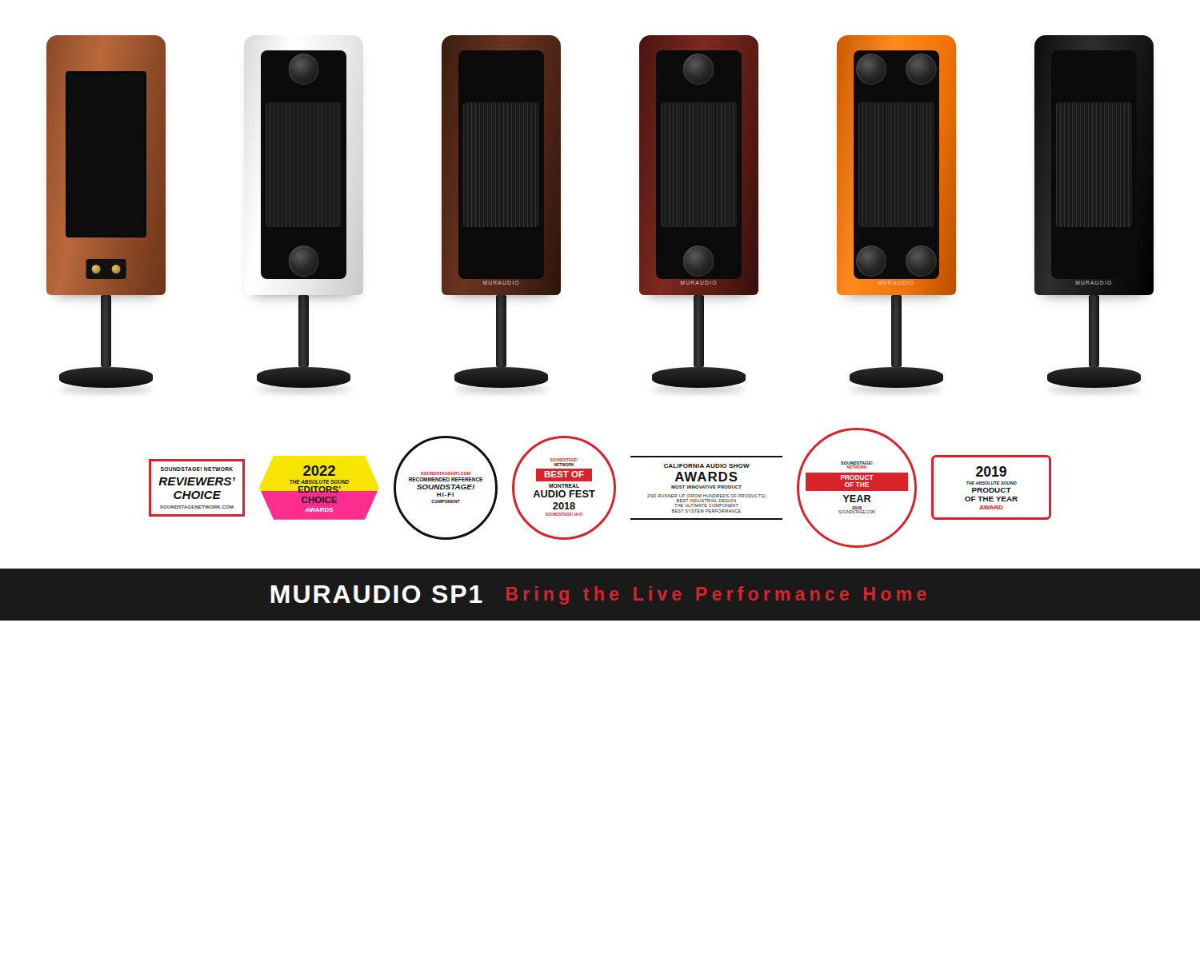Muraudio
Muraudio
Muraudio
Muraudio
SoundStage! Network
Reviewers’
Choice
soundstagenetwork.com
2022
the absolute sound
Editors’
Choice
Awards
SoundStageHiFi.com
Recommended Reference
SoundStage!
HI-FI
Component
SoundStage!
network
BEST OF
MONTREAL
AUDIO FEST
2018
SoundStage! Hi-Fi
california audio show
AWARDS
Most Innovative Product
2nd runner up (from hundreds of products)
Best Industrial Design
The Ultimate Component
Best System Performance
SoundStage!
network
PRODUCT
OF THE
YEAR
2018
soundstage.com
2019
the absolute sound
PRODUCT
OF THE YEAR
Award
MURAUDIO SP1 Bring the Live Performance Home